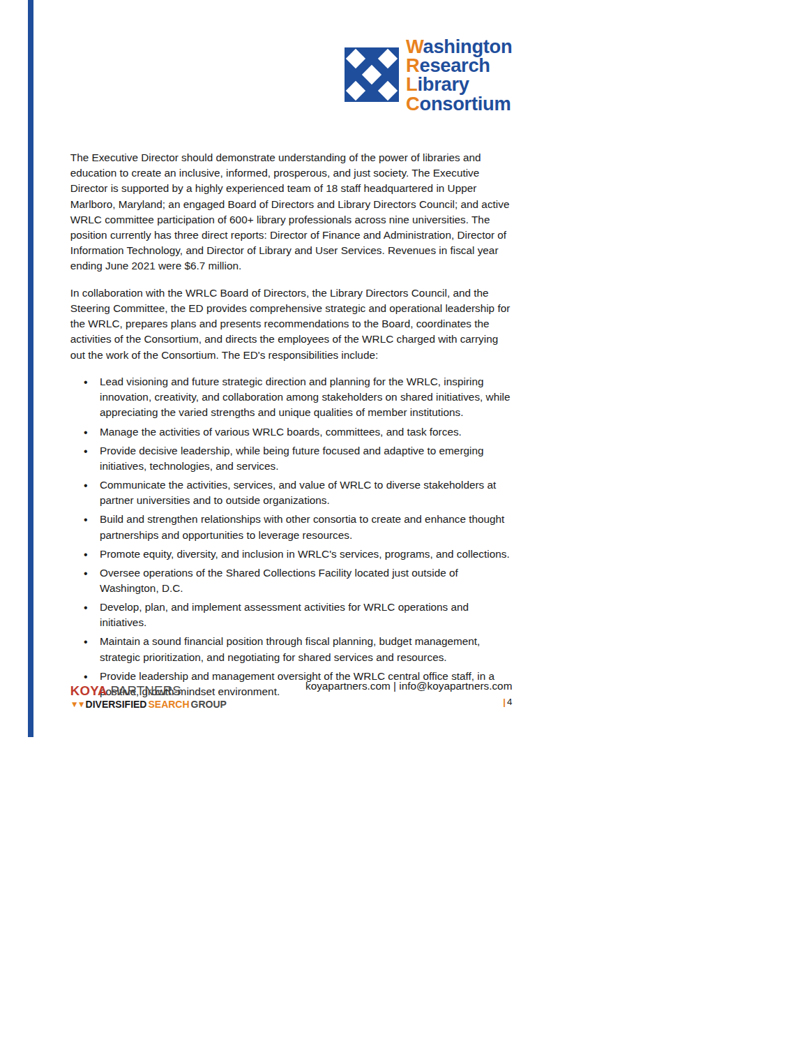Washington
Research
Library
Consortium
The Executive Director should demonstrate understanding of the power of libraries and education to create an inclusive, informed, prosperous, and just society. The Executive Director is supported by a highly experienced team of 18 staff headquartered in Upper Marlboro, Maryland; an engaged Board of Directors and Library Directors Council; and active WRLC committee participation of 600+ library professionals across nine universities. The position currently has three direct reports: Director of Finance and Administration, Director of Information Technology, and Director of Library and User Services. Revenues in fiscal year ending June 2021 were $6.7 million.
In collaboration with the WRLC Board of Directors, the Library Directors Council, and the Steering Committee, the ED provides comprehensive strategic and operational leadership for the WRLC, prepares plans and presents recommendations to the Board, coordinates the activities of the Consortium, and directs the employees of the WRLC charged with carrying out the work of the Consortium. The ED's responsibilities include:
Lead visioning and future strategic direction and planning for the WRLC, inspiring innovation, creativity, and collaboration among stakeholders on shared initiatives, while appreciating the varied strengths and unique qualities of member institutions.
Manage the activities of various WRLC boards, committees, and task forces.
Provide decisive leadership, while being future focused and adaptive to emerging initiatives, technologies, and services.
Communicate the activities, services, and value of WRLC to diverse stakeholders at partner universities and to outside organizations.
Build and strengthen relationships with other consortia to create and enhance thought partnerships and opportunities to leverage resources.
Promote equity, diversity, and inclusion in WRLC's services, programs, and collections.
Oversee operations of the Shared Collections Facility located just outside of Washington, D.C.
Develop, plan, and implement assessment activities for WRLC operations and initiatives.
Maintain a sound financial position through fiscal planning, budget management, strategic prioritization, and negotiating for shared services and resources.
Provide leadership and management oversight of the WRLC central office staff, in a positive, growth-mindset environment.
KOYA PARTNERS
▼▼DIVERSIFIED SEARCH GROUP
koyapartners.com | info@koyapartners.com
|4